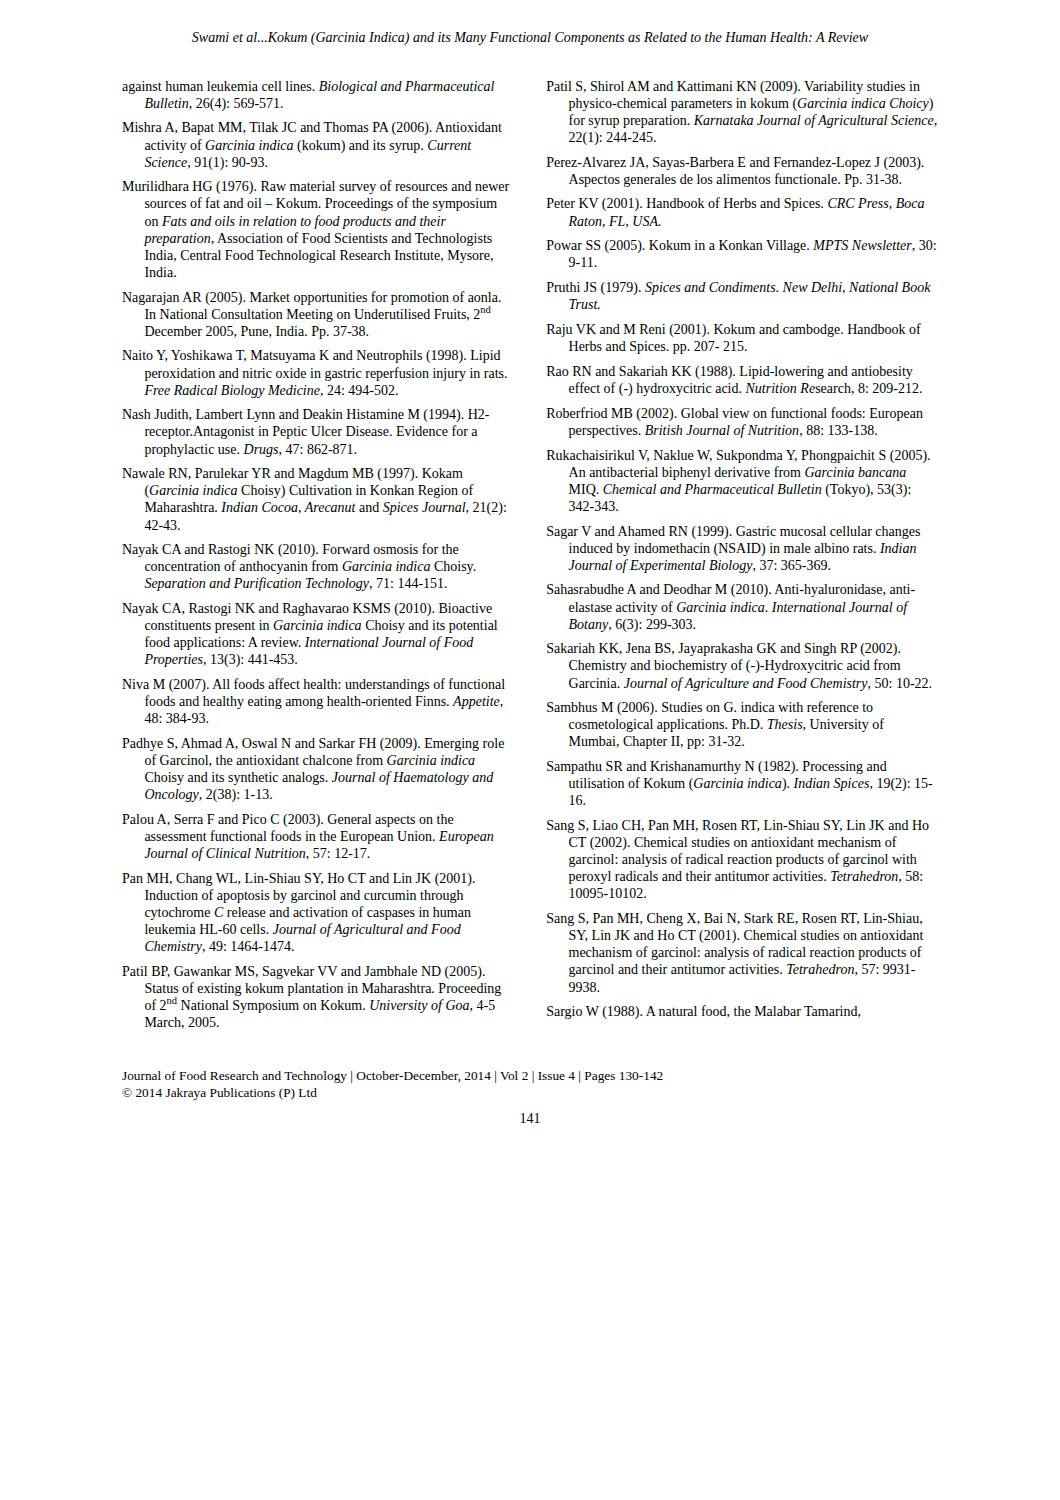Swami et al...Kokum (Garcinia Indica) and its Many Functional Components as Related to the Human Health: A Review
against human leukemia cell lines. Biological and Pharmaceutical Bulletin, 26(4): 569-571.
Mishra A, Bapat MM, Tilak JC and Thomas PA (2006). Antioxidant activity of Garcinia indica (kokum) and its syrup. Current Science, 91(1): 90-93.
Murilidhara HG (1976). Raw material survey of resources and newer sources of fat and oil – Kokum. Proceedings of the symposium on Fats and oils in relation to food products and their preparation, Association of Food Scientists and Technologists India, Central Food Technological Research Institute, Mysore, India.
Nagarajan AR (2005). Market opportunities for promotion of aonla. In National Consultation Meeting on Underutilised Fruits, 2nd December 2005, Pune, India. Pp. 37-38.
Naito Y, Yoshikawa T, Matsuyama K and Neutrophils (1998). Lipid peroxidation and nitric oxide in gastric reperfusion injury in rats. Free Radical Biology Medicine, 24: 494-502.
Nash Judith, Lambert Lynn and Deakin Histamine M (1994). H2-receptor.Antagonist in Peptic Ulcer Disease. Evidence for a prophylactic use. Drugs, 47: 862-871.
Nawale RN, Parulekar YR and Magdum MB (1997). Kokam (Garcinia indica Choisy) Cultivation in Konkan Region of Maharashtra. Indian Cocoa, Arecanut and Spices Journal, 21(2): 42-43.
Nayak CA and Rastogi NK (2010). Forward osmosis for the concentration of anthocyanin from Garcinia indica Choisy. Separation and Purification Technology, 71: 144-151.
Nayak CA, Rastogi NK and Raghavarao KSMS (2010). Bioactive constituents present in Garcinia indica Choisy and its potential food applications: A review. International Journal of Food Properties, 13(3): 441-453.
Niva M (2007). All foods affect health: understandings of functional foods and healthy eating among health-oriented Finns. Appetite, 48: 384-93.
Padhye S, Ahmad A, Oswal N and Sarkar FH (2009). Emerging role of Garcinol, the antioxidant chalcone from Garcinia indica Choisy and its synthetic analogs. Journal of Haematology and Oncology, 2(38): 1-13.
Palou A, Serra F and Pico C (2003). General aspects on the assessment functional foods in the European Union. European Journal of Clinical Nutrition, 57: 12-17.
Pan MH, Chang WL, Lin-Shiau SY, Ho CT and Lin JK (2001). Induction of apoptosis by garcinol and curcumin through cytochrome C release and activation of caspases in human leukemia HL-60 cells. Journal of Agricultural and Food Chemistry, 49: 1464-1474.
Patil BP, Gawankar MS, Sagvekar VV and Jambhale ND (2005). Status of existing kokum plantation in Maharashtra. Proceeding of 2nd National Symposium on Kokum. University of Goa, 4-5 March, 2005.
Patil S, Shirol AM and Kattimani KN (2009). Variability studies in physico-chemical parameters in kokum (Garcinia indica Choicy) for syrup preparation. Karnataka Journal of Agricultural Science, 22(1): 244-245.
Perez-Alvarez JA, Sayas-Barbera E and Fernandez-Lopez J (2003). Aspectos generales de los alimentos functionale. Pp. 31-38.
Peter KV (2001). Handbook of Herbs and Spices. CRC Press, Boca Raton, FL, USA.
Powar SS (2005). Kokum in a Konkan Village. MPTS Newsletter, 30: 9-11.
Pruthi JS (1979). Spices and Condiments. New Delhi, National Book Trust.
Raju VK and M Reni (2001). Kokum and cambodge. Handbook of Herbs and Spices. pp. 207- 215.
Rao RN and Sakariah KK (1988). Lipid-lowering and antiobesity effect of (-) hydroxycitric acid. Nutrition Research, 8: 209-212.
Roberfriod MB (2002). Global view on functional foods: European perspectives. British Journal of Nutrition, 88: 133-138.
Rukachaisirikul V, Naklue W, Sukpondma Y, Phongpaichit S (2005). An antibacterial biphenyl derivative from Garcinia bancana MIQ. Chemical and Pharmaceutical Bulletin (Tokyo), 53(3): 342-343.
Sagar V and Ahamed RN (1999). Gastric mucosal cellular changes induced by indomethacin (NSAID) in male albino rats. Indian Journal of Experimental Biology, 37: 365-369.
Sahasrabudhe A and Deodhar M (2010). Anti-hyaluronidase, anti-elastase activity of Garcinia indica. International Journal of Botany, 6(3): 299-303.
Sakariah KK, Jena BS, Jayaprakasha GK and Singh RP (2002). Chemistry and biochemistry of (-)-Hydroxycitric acid from Garcinia. Journal of Agriculture and Food Chemistry, 50: 10-22.
Sambhus M (2006). Studies on G. indica with reference to cosmetological applications. Ph.D. Thesis, University of Mumbai, Chapter II, pp: 31-32.
Sampathu SR and Krishanamurthy N (1982). Processing and utilisation of Kokum (Garcinia indica). Indian Spices, 19(2): 15-16.
Sang S, Liao CH, Pan MH, Rosen RT, Lin-Shiau SY, Lin JK and Ho CT (2002). Chemical studies on antioxidant mechanism of garcinol: analysis of radical reaction products of garcinol with peroxyl radicals and their antitumor activities. Tetrahedron, 58: 10095-10102.
Sang S, Pan MH, Cheng X, Bai N, Stark RE, Rosen RT, Lin-Shiau, SY, Lin JK and Ho CT (2001). Chemical studies on antioxidant mechanism of garcinol: analysis of radical reaction products of garcinol and their antitumor activities. Tetrahedron, 57: 9931-9938.
Sargio W (1988). A natural food, the Malabar Tamarind,
Journal of Food Research and Technology | October-December, 2014 | Vol 2 | Issue 4 | Pages 130-142
© 2014 Jakraya Publications (P) Ltd
141